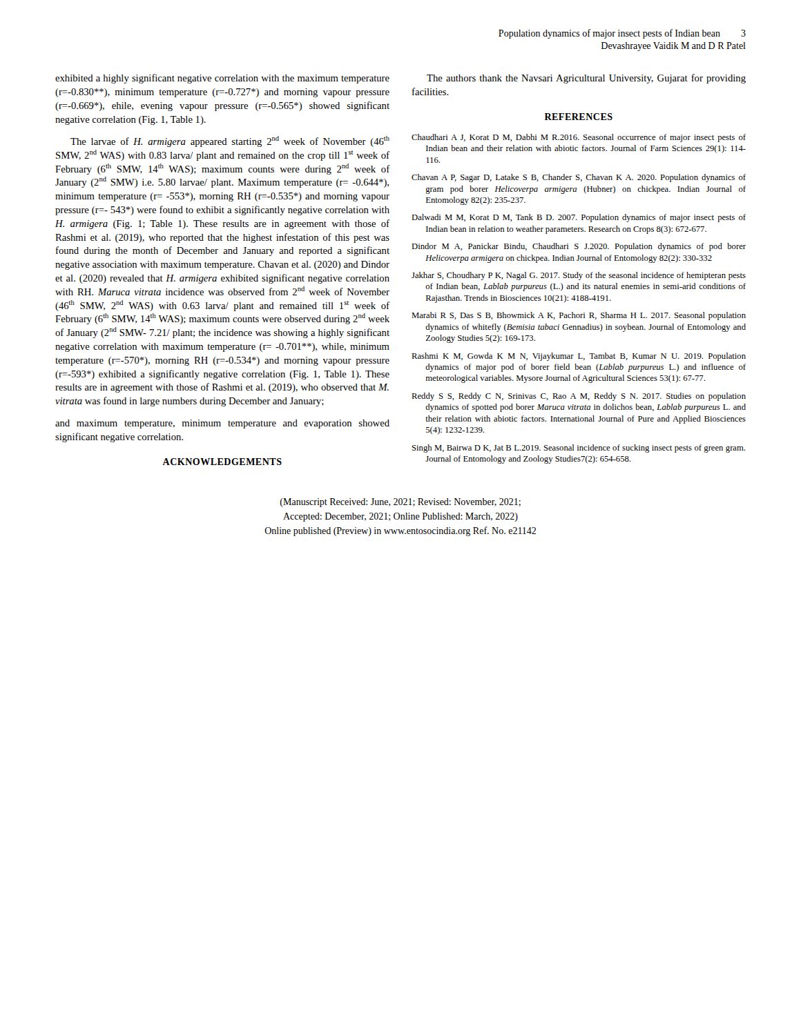3 Population dynamics of major insect pests of Indian bean
Devashrayee Vaidik M and D R Patel
exhibited a highly significant negative correlation with the maximum temperature (r=-0.830**), minimum temperature (r=-0.727*) and morning vapour pressure (r=-0.669*), ehile, evening vapour pressure (r=-0.565*) showed significant negative correlation (Fig. 1, Table 1).
The larvae of H. armigera appeared starting 2nd week of November (46th SMW, 2nd WAS) with 0.83 larva/ plant and remained on the crop till 1st week of February (6th SMW, 14th WAS); maximum counts were during 2nd week of January (2nd SMW) i.e. 5.80 larvae/ plant. Maximum temperature (r= -0.644*), minimum temperature (r= -553*), morning RH (r=-0.535*) and morning vapour pressure (r=- 543*) were found to exhibit a significantly negative correlation with H. armigera (Fig. 1; Table 1). These results are in agreement with those of Rashmi et al. (2019), who reported that the highest infestation of this pest was found during the month of December and January and reported a significant negative association with maximum temperature. Chavan et al. (2020) and Dindor et al. (2020) revealed that H. armigera exhibited significant negative correlation with RH. Maruca vitrata incidence was observed from 2nd week of November (46th SMW, 2nd WAS) with 0.63 larva/ plant and remained till 1st week of February (6th SMW, 14th WAS); maximum counts were observed during 2nd week of January (2nd SMW- 7.21/ plant; the incidence was showing a highly significant negative correlation with maximum temperature (r= -0.701**), while, minimum temperature (r=-570*), morning RH (r=-0.534*) and morning vapour pressure (r=-593*) exhibited a significantly negative correlation (Fig. 1, Table 1). These results are in agreement with those of Rashmi et al. (2019), who observed that M. vitrata was found in large numbers during December and January;
and maximum temperature, minimum temperature and evaporation showed significant negative correlation.
Acknowledgements
The authors thank the Navsari Agricultural University, Gujarat for providing facilities.
References
Chaudhari A J, Korat D M, Dabhi M R.2016. Seasonal occurrence of major insect pests of Indian bean and their relation with abiotic factors. Journal of Farm Sciences 29(1): 114-116.
Chavan A P, Sagar D, Latake S B, Chander S, Chavan K A. 2020. Population dynamics of gram pod borer Helicoverpa armigera (Hubner) on chickpea. Indian Journal of Entomology 82(2): 235-237.
Dalwadi M M, Korat D M, Tank B D. 2007. Population dynamics of major insect pests of Indian bean in relation to weather parameters. Research on Crops 8(3): 672-677.
Dindor M A, Panickar Bindu, Chaudhari S J.2020. Population dynamics of pod borer Helicoverpa armigera on chickpea. Indian Journal of Entomology 82(2): 330-332
Jakhar S, Choudhary P K, Nagal G. 2017. Study of the seasonal incidence of hemipteran pests of Indian bean, Lablab purpureus (L.) and its natural enemies in semi-arid conditions of Rajasthan. Trends in Biosciences 10(21): 4188-4191.
Marabi R S, Das S B, Bhowmick A K, Pachori R, Sharma H L. 2017. Seasonal population dynamics of whitefly (Bemisia tabaci Gennadius) in soybean. Journal of Entomology and Zoology Studies 5(2): 169-173.
Rashmi K M, Gowda K M N, Vijaykumar L, Tambat B, Kumar N U. 2019. Population dynamics of major pod of borer field bean (Lablab purpureus L.) and influence of meteorological variables. Mysore Journal of Agricultural Sciences 53(1): 67-77.
Reddy S S, Reddy C N, Srinivas C, Rao A M, Reddy S N. 2017. Studies on population dynamics of spotted pod borer Maruca vitrata in dolichos bean, Lablab purpureus L. and their relation with abiotic factors. International Journal of Pure and Applied Biosciences 5(4): 1232-1239.
Singh M, Bairwa D K, Jat B L.2019. Seasonal incidence of sucking insect pests of green gram. Journal of Entomology and Zoology Studies7(2): 654-658.
(Manuscript Received: June, 2021; Revised: November, 2021;
Accepted: December, 2021; Online Published: March, 2022)
Online published (Preview) in www.entosocindia.org Ref. No. e21142